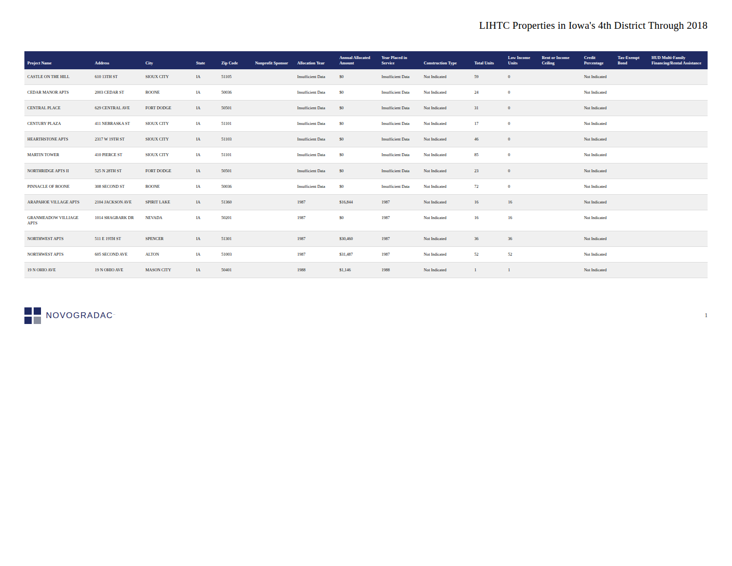LIHTC Properties in Iowa's 4th District Through 2018
| Project Name | Address | City | State | Zip Code | Nonprofit Sponsor | Allocation Year | Annual Allocated Amount | Year Placed in Service | Construction Type | Total Units | Low Income Units | Rent or Income Ceiling | Credit Percentage | Tax-Exempt Bond | HUD Multi-Family Financing/Rental Assistance |
| --- | --- | --- | --- | --- | --- | --- | --- | --- | --- | --- | --- | --- | --- | --- | --- |
| CASTLE ON THE HILL | 610 13TH ST | SIOUX CITY | IA | 51105 | | Insufficient Data | $0 | Insufficient Data | Not Indicated | 59 | 0 | | Not Indicated | | |
| CEDAR MANOR APTS | 2003 CEDAR ST | BOONE | IA | 50036 | | Insufficient Data | $0 | Insufficient Data | Not Indicated | 24 | 0 | | Not Indicated | | |
| CENTRAL PLACE | 629 CENTRAL AVE | FORT DODGE | IA | 50501 | | Insufficient Data | $0 | Insufficient Data | Not Indicated | 31 | 0 | | Not Indicated | | |
| CENTURY PLAZA | 411 NEBRASKA ST | SIOUX CITY | IA | 51101 | | Insufficient Data | $0 | Insufficient Data | Not Indicated | 17 | 0 | | Not Indicated | | |
| HEARTHSTONE APTS | 2317 W 19TH ST | SIOUX CITY | IA | 51103 | | Insufficient Data | $0 | Insufficient Data | Not Indicated | 46 | 0 | | Not Indicated | | |
| MARTIN TOWER | 410 PIERCE ST | SIOUX CITY | IA | 51101 | | Insufficient Data | $0 | Insufficient Data | Not Indicated | 85 | 0 | | Not Indicated | | |
| NORTHRIDGE APTS II | 525 N 28TH ST | FORT DODGE | IA | 50501 | | Insufficient Data | $0 | Insufficient Data | Not Indicated | 23 | 0 | | Not Indicated | | |
| PINNACLE OF BOONE | 308 SECOND ST | BOONE | IA | 50036 | | Insufficient Data | $0 | Insufficient Data | Not Indicated | 72 | 0 | | Not Indicated | | |
| ARAPAHOE VILLAGE APTS | 2104 JACKSON AVE | SPIRIT LAKE | IA | 51360 | | 1987 | $16,844 | 1987 | Not Indicated | 16 | 16 | | Not Indicated | | |
| GRANMEADOW VILLIAGE APTS | 1014 SHAGBARK DR | NEVADA | IA | 50201 | | 1987 | $0 | 1987 | Not Indicated | 16 | 16 | | Not Indicated | | |
| NORTHWEST APTS | 511 E 19TH ST | SPENCER | IA | 51301 | | 1987 | $30,460 | 1987 | Not Indicated | 36 | 36 | | Not Indicated | | |
| NORTHWEST APTS | 605 SECOND AVE | ALTON | IA | 51003 | | 1987 | $31,487 | 1987 | Not Indicated | 52 | 52 | | Not Indicated | | |
| 19 N OHIO AVE | 19 N OHIO AVE | MASON CITY | IA | 50401 | | 1988 | $1,146 | 1988 | Not Indicated | 1 | 1 | | Not Indicated | | |
NOVOGRADAC..
1